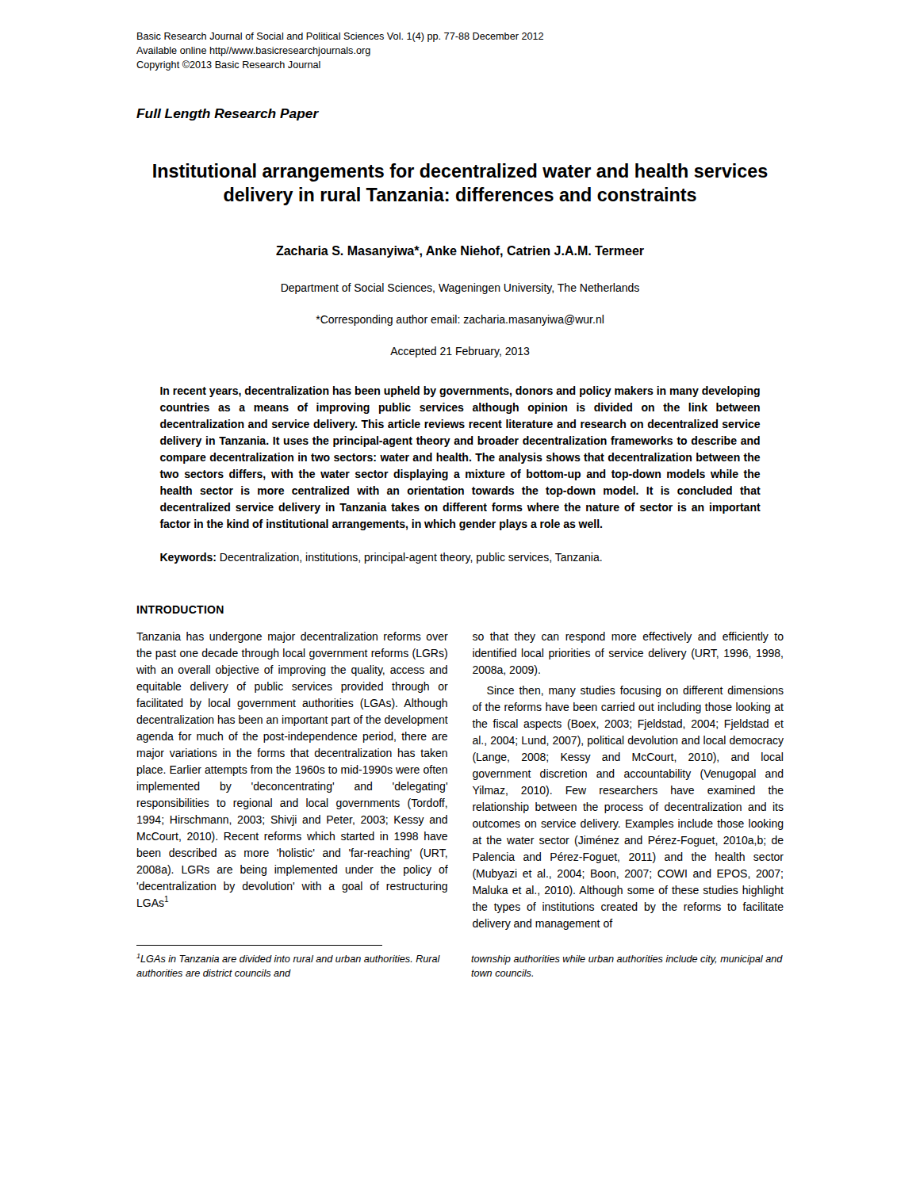Basic Research Journal of Social and Political Sciences Vol. 1(4) pp. 77-88 December 2012
Available online http//www.basicresearchjournals.org
Copyright ©2013 Basic Research Journal
Full Length Research Paper
Institutional arrangements for decentralized water and health services delivery in rural Tanzania: differences and constraints
Zacharia S. Masanyiwa*, Anke Niehof, Catrien J.A.M. Termeer
Department of Social Sciences, Wageningen University, The Netherlands
*Corresponding author email: zacharia.masanyiwa@wur.nl
Accepted 21 February, 2013
In recent years, decentralization has been upheld by governments, donors and policy makers in many developing countries as a means of improving public services although opinion is divided on the link between decentralization and service delivery. This article reviews recent literature and research on decentralized service delivery in Tanzania. It uses the principal-agent theory and broader decentralization frameworks to describe and compare decentralization in two sectors: water and health. The analysis shows that decentralization between the two sectors differs, with the water sector displaying a mixture of bottom-up and top-down models while the health sector is more centralized with an orientation towards the top-down model. It is concluded that decentralized service delivery in Tanzania takes on different forms where the nature of sector is an important factor in the kind of institutional arrangements, in which gender plays a role as well.
Keywords: Decentralization, institutions, principal-agent theory, public services, Tanzania.
INTRODUCTION
Tanzania has undergone major decentralization reforms over the past one decade through local government reforms (LGRs) with an overall objective of improving the quality, access and equitable delivery of public services provided through or facilitated by local government authorities (LGAs). Although decentralization has been an important part of the development agenda for much of the post-independence period, there are major variations in the forms that decentralization has taken place. Earlier attempts from the 1960s to mid-1990s were often implemented by 'deconcentrating' and 'delegating' responsibilities to regional and local governments (Tordoff, 1994; Hirschmann, 2003; Shivji and Peter, 2003; Kessy and McCourt, 2010). Recent reforms which started in 1998 have been described as more 'holistic' and 'far-reaching' (URT, 2008a). LGRs are being implemented under the policy of 'decentralization by devolution' with a goal of restructuring LGAs1
so that they can respond more effectively and efficiently to identified local priorities of service delivery (URT, 1996, 1998, 2008a, 2009).
Since then, many studies focusing on different dimensions of the reforms have been carried out including those looking at the fiscal aspects (Boex, 2003; Fjeldstad, 2004; Fjeldstad et al., 2004; Lund, 2007), political devolution and local democracy (Lange, 2008; Kessy and McCourt, 2010), and local government discretion and accountability (Venugopal and Yilmaz, 2010). Few researchers have examined the relationship between the process of decentralization and its outcomes on service delivery. Examples include those looking at the water sector (Jiménez and Pérez-Foguet, 2010a,b; de Palencia and Pérez-Foguet, 2011) and the health sector (Mubyazi et al., 2004; Boon, 2007; COWI and EPOS, 2007; Maluka et al., 2010). Although some of these studies highlight the types of institutions created by the reforms to facilitate delivery and management of
1LGAs in Tanzania are divided into rural and urban authorities. Rural authorities are district councils and
township authorities while urban authorities include city, municipal and town councils.